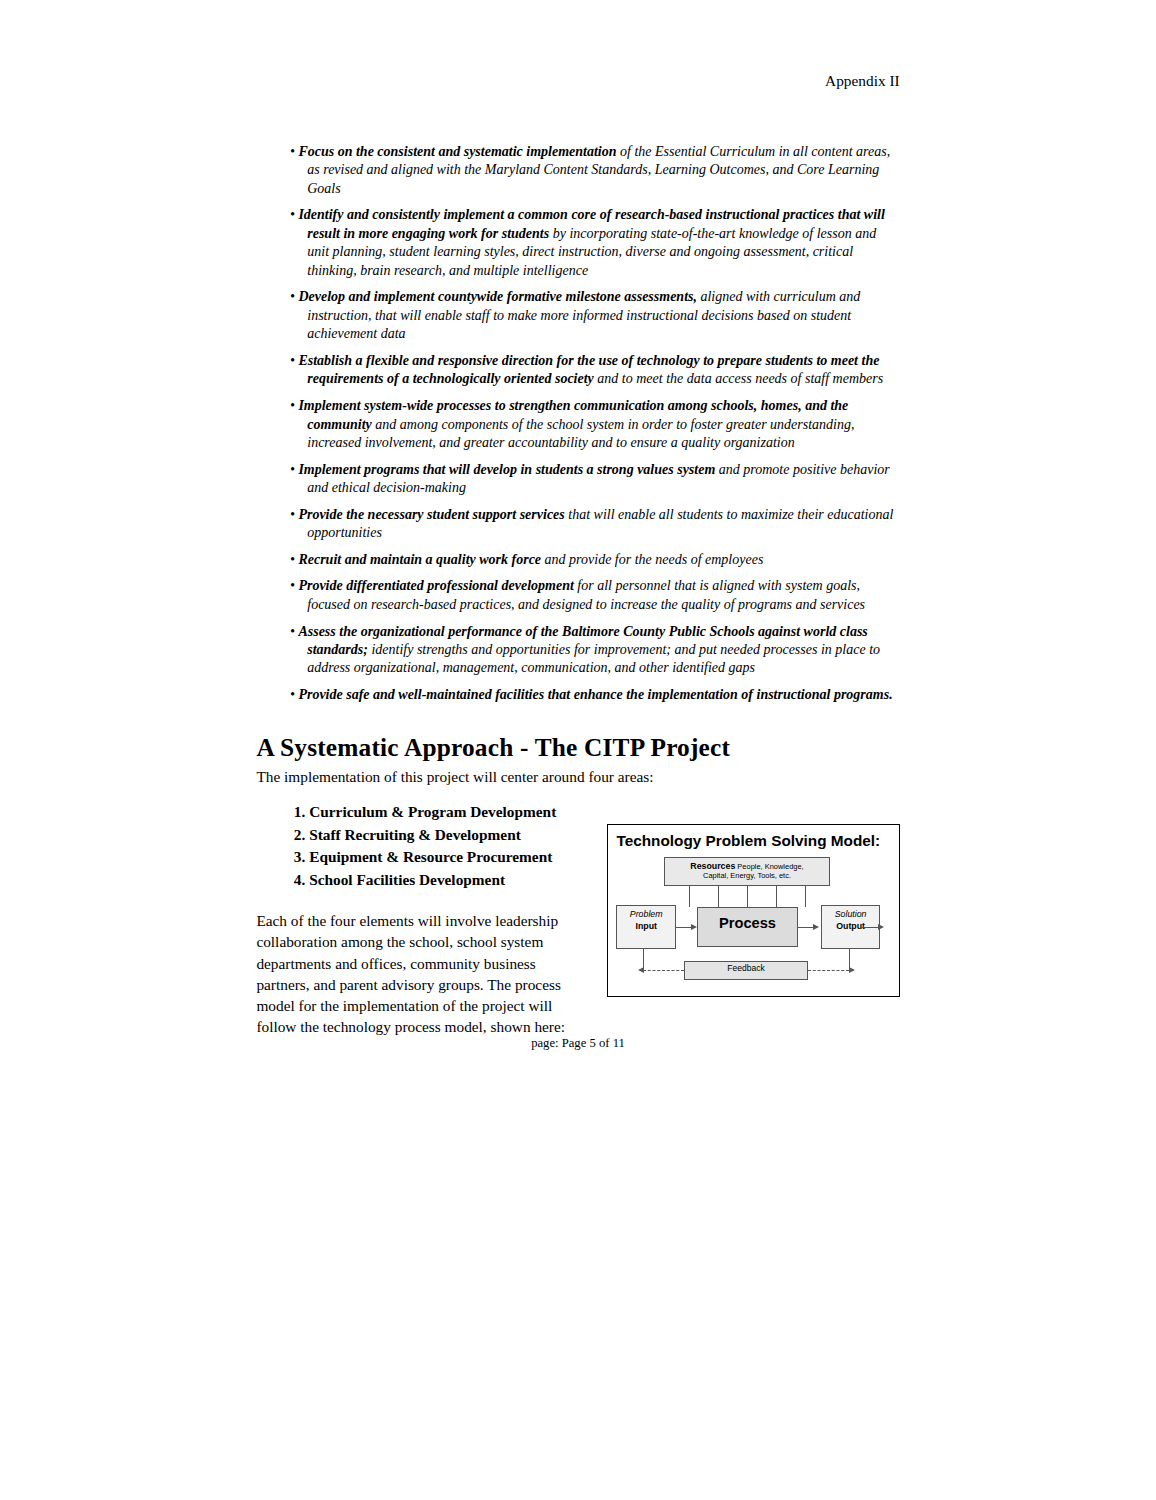Appendix II
Focus on the consistent and systematic implementation of the Essential Curriculum in all content areas, as revised and aligned with the Maryland Content Standards, Learning Outcomes, and Core Learning Goals
Identify and consistently implement a common core of research-based instructional practices that will result in more engaging work for students by incorporating state-of-the-art knowledge of lesson and unit planning, student learning styles, direct instruction, diverse and ongoing assessment, critical thinking, brain research, and multiple intelligence
Develop and implement countywide formative milestone assessments, aligned with curriculum and instruction, that will enable staff to make more informed instructional decisions based on student achievement data
Establish a flexible and responsive direction for the use of technology to prepare students to meet the requirements of a technologically oriented society and to meet the data access needs of staff members
Implement system-wide processes to strengthen communication among schools, homes, and the community and among components of the school system in order to foster greater understanding, increased involvement, and greater accountability and to ensure a quality organization
Implement programs that will develop in students a strong values system and promote positive behavior and ethical decision-making
Provide the necessary student support services that will enable all students to maximize their educational opportunities
Recruit and maintain a quality work force and provide for the needs of employees
Provide differentiated professional development for all personnel that is aligned with system goals, focused on research-based practices, and designed to increase the quality of programs and services
Assess the organizational performance of the Baltimore County Public Schools against world class standards; identify strengths and opportunities for improvement; and put needed processes in place to address organizational, management, communication, and other identified gaps
Provide safe and well-maintained facilities that enhance the implementation of instructional programs.
A Systematic Approach - The CITP Project
The implementation of this project will center around four areas:
Curriculum & Program Development
Staff Recruiting & Development
Equipment & Resource Procurement
School Facilities Development
Each of the four elements will involve leadership collaboration among the school, school system departments and offices, community business partners, and parent advisory groups. The process model for the implementation of the project will follow the technology process model, shown here:
Technology Problem Solving Model:
Resources People, Knowledge,
Capital, Energy, Tools, etc.
Problem Input
Process
Solution Output
Feedback
page: Page 5 of 11